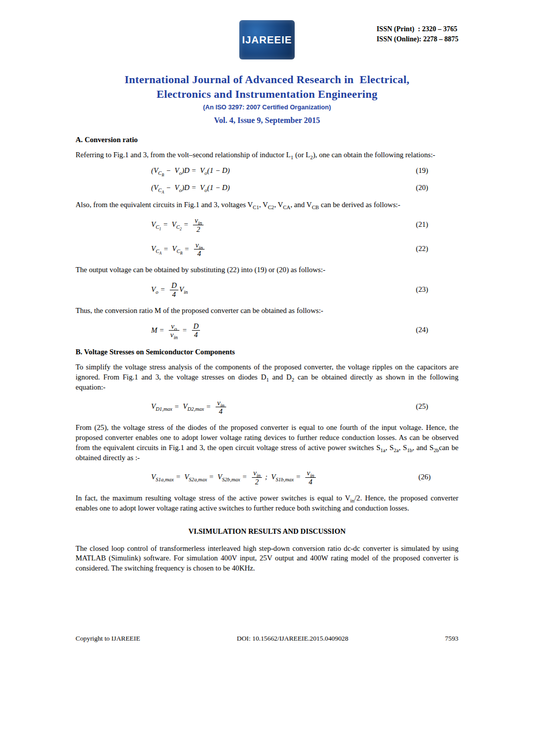ISSN (Print) : 2320 – 3765
ISSN (Online): 2278 – 8875
IJAREEIE
International Journal of Advanced Research in Electrical,
Electronics and Instrumentation Engineering
(An ISO 3297: 2007 Certified Organization)
Vol. 4, Issue 9, September 2015
A. Conversion ratio
Referring to Fig.1 and 3, from the volt–second relationship of inductor L1 (or L2), one can obtain the following relations:-
(VCB − Vo)D = Vo(1 − D) (19)
(VCA − Vo)D = Vo(1 − D) (20)
Also, from the equivalent circuits in Fig.1 and 3, voltages VC1, VC2, VCA, and VCB can be derived as follows:-
VC1 = VC2 = vin 2 (21)
VCA = VCB = vin 4 (22)
The output voltage can be obtained by substituting (22) into (19) or (20) as follows:-
Vo = D 4 Vin (23)
Thus, the conversion ratio M of the proposed converter can be obtained as follows:-
M = vo vin = D 4 (24)
B. Voltage Stresses on Semiconductor Components
To simplify the voltage stress analysis of the components of the proposed converter, the voltage ripples on the capacitors are ignored. From Fig.1 and 3, the voltage stresses on diodes D1 and D2 can be obtained directly as shown in the following equation:-
VD1,max = VD2,max = vin 4 (25)
From (25), the voltage stress of the diodes of the proposed converter is equal to one fourth of the input voltage. Hence, the proposed converter enables one to adopt lower voltage rating devices to further reduce conduction losses. As can be observed from the equivalent circuits in Fig.1 and 3, the open circuit voltage stress of active power switches S1a, S2a, S1b, and S2bcan be obtained directly as :-
VS1a,max = VS2a,max = VS2b,max = vin 2 ; VS1b,max = vin 4 (26)
In fact, the maximum resulting voltage stress of the active power switches is equal to Vin/2. Hence, the proposed converter enables one to adopt lower voltage rating active switches to further reduce both switching and conduction losses.
VI.SIMULATION RESULTS AND DISCUSSION
The closed loop control of transformerless interleaved high step-down conversion ratio dc-dc converter is simulated by using MATLAB (Simulink) software. For simulation 400V input, 25V output and 400W rating model of the proposed converter is considered. The switching frequency is chosen to be 40KHz.
Copyright to IJAREEIE
DOI: 10.15662/IJAREEIE.2015.0409028
7593